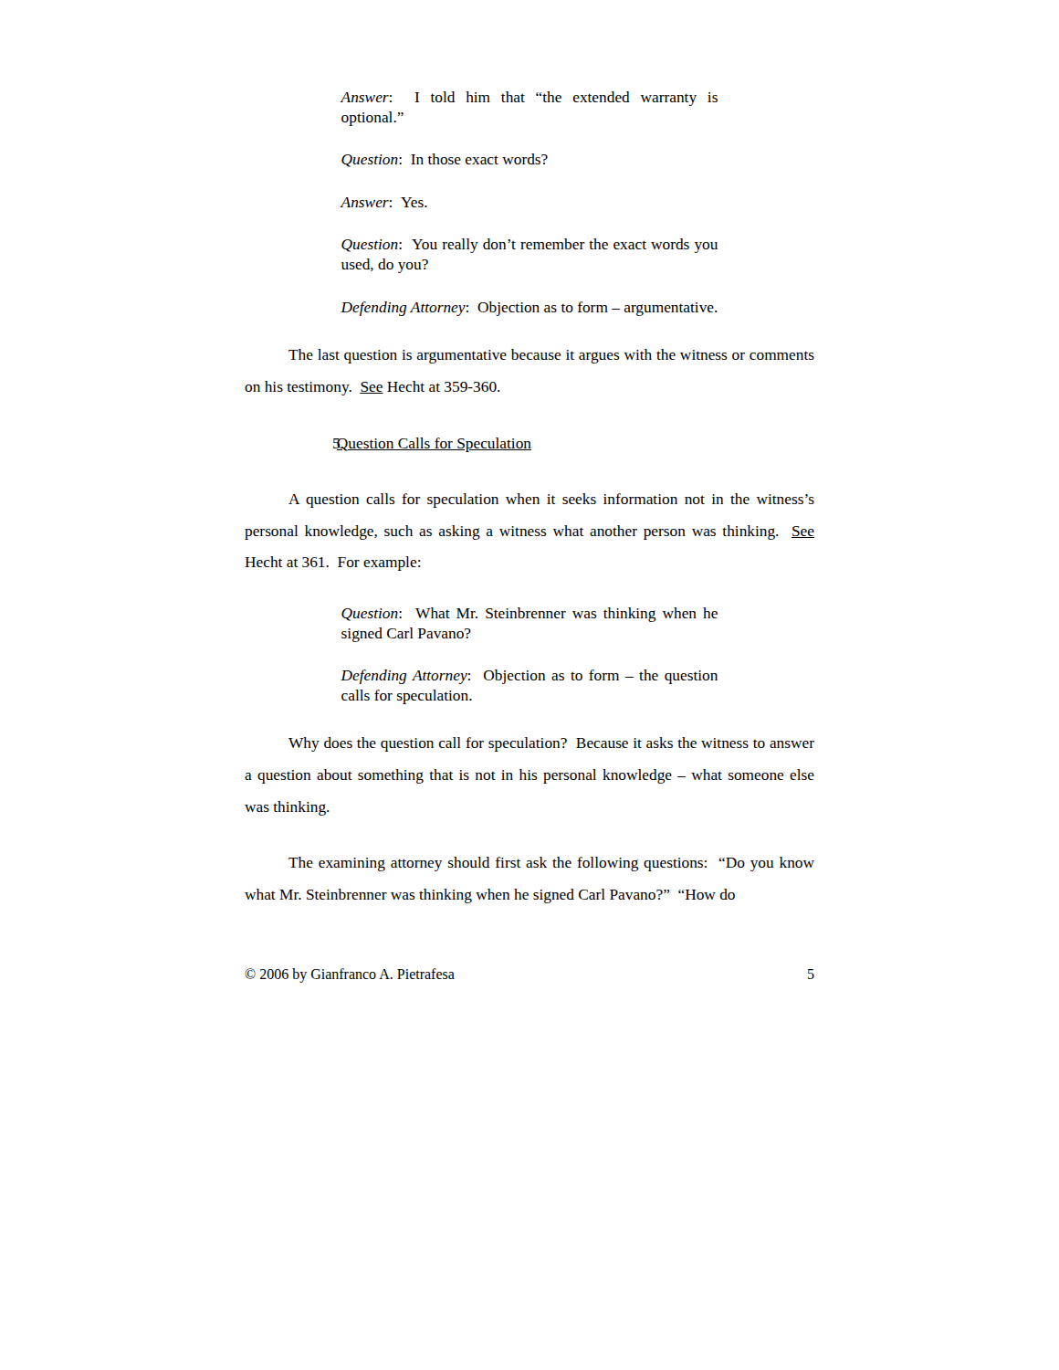Answer: I told him that “the extended warranty is optional.”
Question: In those exact words?
Answer: Yes.
Question: You really don’t remember the exact words you used, do you?
Defending Attorney: Objection as to form – argumentative.
The last question is argumentative because it argues with the witness or comments on his testimony. See Hecht at 359-360.
5. Question Calls for Speculation
A question calls for speculation when it seeks information not in the witness’s personal knowledge, such as asking a witness what another person was thinking. See Hecht at 361. For example:
Question: What Mr. Steinbrenner was thinking when he signed Carl Pavano?
Defending Attorney: Objection as to form – the question calls for speculation.
Why does the question call for speculation? Because it asks the witness to answer a question about something that is not in his personal knowledge – what someone else was thinking.
The examining attorney should first ask the following questions: “Do you know what Mr. Steinbrenner was thinking when he signed Carl Pavano?” “How do
© 2006 by Gianfranco A. Pietrafesa
5